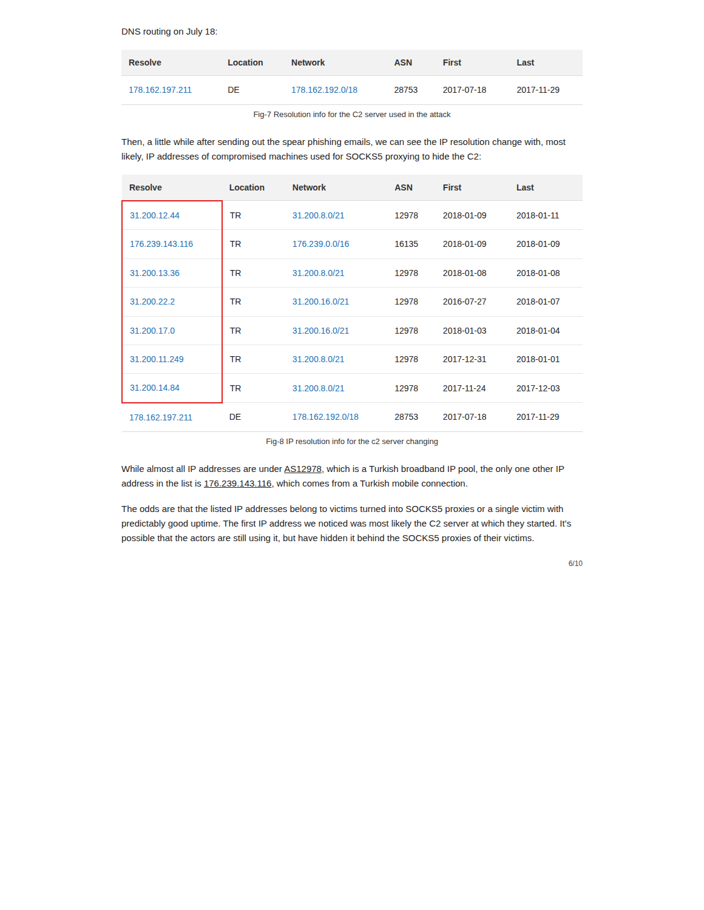DNS routing on July 18:
| Resolve | Location | Network | ASN | First | Last |
| --- | --- | --- | --- | --- | --- |
| 178.162.197.211 | DE | 178.162.192.0/18 | 28753 | 2017-07-18 | 2017-11-29 |
Fig-7 Resolution info for the C2 server used in the attack
Then, a little while after sending out the spear phishing emails, we can see the IP resolution change with, most likely, IP addresses of compromised machines used for SOCKS5 proxying to hide the C2:
| Resolve | Location | Network | ASN | First | Last |
| --- | --- | --- | --- | --- | --- |
| 31.200.12.44 | TR | 31.200.8.0/21 | 12978 | 2018-01-09 | 2018-01-11 |
| 176.239.143.116 | TR | 176.239.0.0/16 | 16135 | 2018-01-09 | 2018-01-09 |
| 31.200.13.36 | TR | 31.200.8.0/21 | 12978 | 2018-01-08 | 2018-01-08 |
| 31.200.22.2 | TR | 31.200.16.0/21 | 12978 | 2016-07-27 | 2018-01-07 |
| 31.200.17.0 | TR | 31.200.16.0/21 | 12978 | 2018-01-03 | 2018-01-04 |
| 31.200.11.249 | TR | 31.200.8.0/21 | 12978 | 2017-12-31 | 2018-01-01 |
| 31.200.14.84 | TR | 31.200.8.0/21 | 12978 | 2017-11-24 | 2017-12-03 |
| 178.162.197.211 | DE | 178.162.192.0/18 | 28753 | 2017-07-18 | 2017-11-29 |
Fig-8 IP resolution info for the c2 server changing
While almost all IP addresses are under AS12978, which is a Turkish broadband IP pool, the only one other IP address in the list is 176.239.143.116, which comes from a Turkish mobile connection.
The odds are that the listed IP addresses belong to victims turned into SOCKS5 proxies or a single victim with predictably good uptime. The first IP address we noticed was most likely the C2 server at which they started. It’s possible that the actors are still using it, but have hidden it behind the SOCKS5 proxies of their victims.
6/10